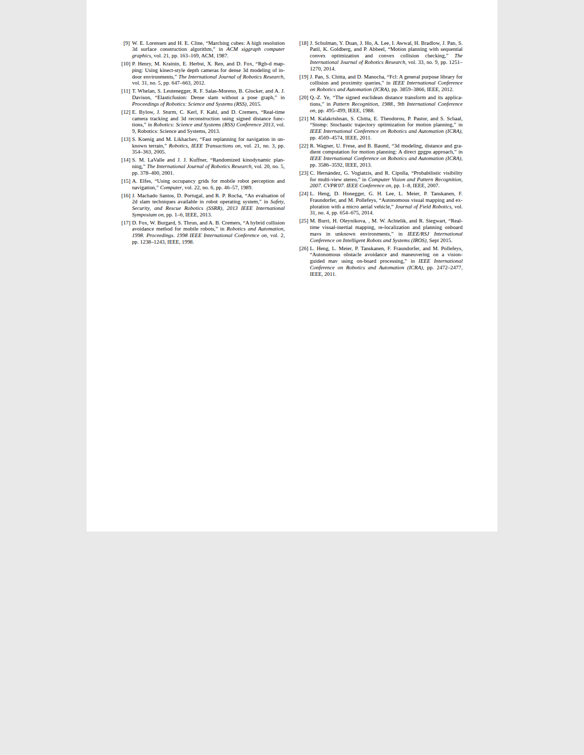[9] W. E. Lorensen and H. E. Cline, “Marching cubes: A high resolution 3d surface construction algorithm,” in ACM siggraph computer graphics, vol. 21, pp. 163–169, ACM, 1987.
[10] P. Henry, M. Krainin, E. Herbst, X. Ren, and D. Fox, “Rgb-d mapping: Using kinect-style depth cameras for dense 3d modeling of indoor environments,” The International Journal of Robotics Research, vol. 31, no. 5, pp. 647–663, 2012.
[11] T. Whelan, S. Leutenegger, R. F. Salas-Moreno, B. Glocker, and A. J. Davison, “Elasticfusion: Dense slam without a pose graph,” in Proceedings of Robotics: Science and Systems (RSS), 2015.
[12] E. Bylow, J. Sturm, C. Kerl, F. Kahl, and D. Cremers, “Real-time camera tracking and 3d reconstruction using signed distance functions,” in Robotics: Science and Systems (RSS) Conference 2013, vol. 9, Robotics: Science and Systems, 2013.
[13] S. Koenig and M. Likhachev, “Fast replanning for navigation in unknown terrain,” Robotics, IEEE Transactions on, vol. 21, no. 3, pp. 354–363, 2005.
[14] S. M. LaValle and J. J. Kuffner, “Randomized kinodynamic planning,” The International Journal of Robotics Research, vol. 20, no. 5, pp. 378–400, 2001.
[15] A. Elfes, “Using occupancy grids for mobile robot perception and navigation,” Computer, vol. 22, no. 6, pp. 46–57, 1989.
[16] J. Machado Santos, D. Portugal, and R. P. Rocha, “An evaluation of 2d slam techniques available in robot operating system,” in Safety, Security, and Rescue Robotics (SSRR), 2013 IEEE International Symposium on, pp. 1–6, IEEE, 2013.
[17] D. Fox, W. Burgard, S. Thrun, and A. B. Cremers, “A hybrid collision avoidance method for mobile robots,” in Robotics and Automation, 1998. Proceedings. 1998 IEEE International Conference on, vol. 2, pp. 1238–1243, IEEE, 1998.
[18] J. Schulman, Y. Duan, J. Ho, A. Lee, I. Awwal, H. Bradlow, J. Pan, S. Patil, K. Goldberg, and P. Abbeel, “Motion planning with sequential convex optimization and convex collision checking,” The International Journal of Robotics Research, vol. 33, no. 9, pp. 1251–1270, 2014.
[19] J. Pan, S. Chitta, and D. Manocha, “Fcl: A general purpose library for collision and proximity queries,” in IEEE International Conference on Robotics and Automation (ICRA), pp. 3859–3866, IEEE, 2012.
[20] Q.-Z. Ye, “The signed euclidean distance transform and its applications,” in Pattern Recognition, 1988., 9th International Conference on, pp. 495–499, IEEE, 1988.
[21] M. Kalakrishnan, S. Chitta, E. Theodorou, P. Pastor, and S. Schaal, “Stomp: Stochastic trajectory optimization for motion planning,” in IEEE International Conference on Robotics and Automation (ICRA), pp. 4569–4574, IEEE, 2011.
[22] R. Wagner, U. Frese, and B. Bauml, “3d modeling, distance and gradient computation for motion planning: A direct gpgpu approach,” in IEEE International Conference on Robotics and Automation (ICRA), pp. 3586–3592, IEEE, 2013.
[23] C. Hernández, G. Vogiatzis, and R. Cipolla, “Probabilistic visibility for multi-view stereo,” in Computer Vision and Pattern Recognition, 2007. CVPR'07. IEEE Conference on, pp. 1–8, IEEE, 2007.
[24] L. Heng, D. Honegger, G. H. Lee, L. Meier, P. Tanskanen, F. Fraundorfer, and M. Pollefeys, “Autonomous visual mapping and exploration with a micro aerial vehicle,” Journal of Field Robotics, vol. 31, no. 4, pp. 654–675, 2014.
[25] M. Burri, H. Oleynikova, , M. W. Achtelik, and R. Siegwart, “Real-time visual-inertial mapping, re-localization and planning onboard mavs in unknown environments,” in IEEE/RSJ International Conference on Intelligent Robots and Systems (IROS), Sept 2015.
[26] L. Heng, L. Meier, P. Tanskanen, F. Fraundorfer, and M. Pollefeys, “Autonomous obstacle avoidance and maneuvering on a vision-guided mav using on-board processing,” in IEEE International Conference on Robotics and Automation (ICRA), pp. 2472–2477, IEEE, 2011.